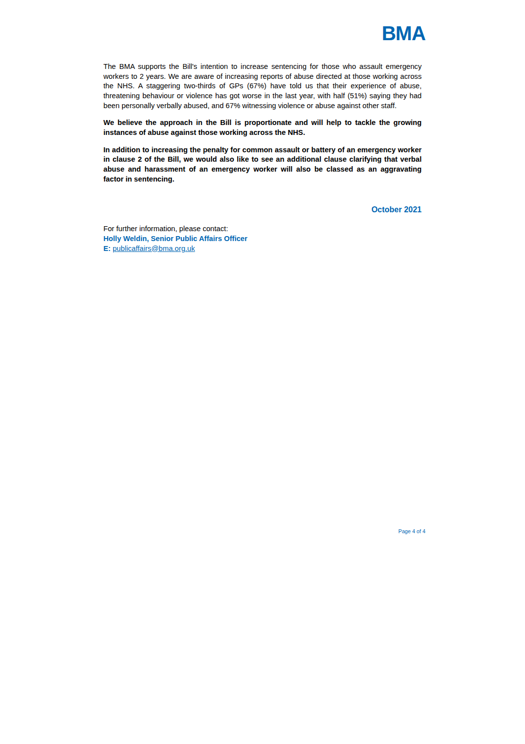BMA
The BMA supports the Bill's intention to increase sentencing for those who assault emergency workers to 2 years. We are aware of increasing reports of abuse directed at those working across the NHS. A staggering two-thirds of GPs (67%) have told us that their experience of abuse, threatening behaviour or violence has got worse in the last year, with half (51%) saying they had been personally verbally abused, and 67% witnessing violence or abuse against other staff.
We believe the approach in the Bill is proportionate and will help to tackle the growing instances of abuse against those working across the NHS.
In addition to increasing the penalty for common assault or battery of an emergency worker in clause 2 of the Bill, we would also like to see an additional clause clarifying that verbal abuse and harassment of an emergency worker will also be classed as an aggravating factor in sentencing.
October 2021
For further information, please contact:
Holly Weldin, Senior Public Affairs Officer
E: publicaffairs@bma.org.uk
Page 4 of 4